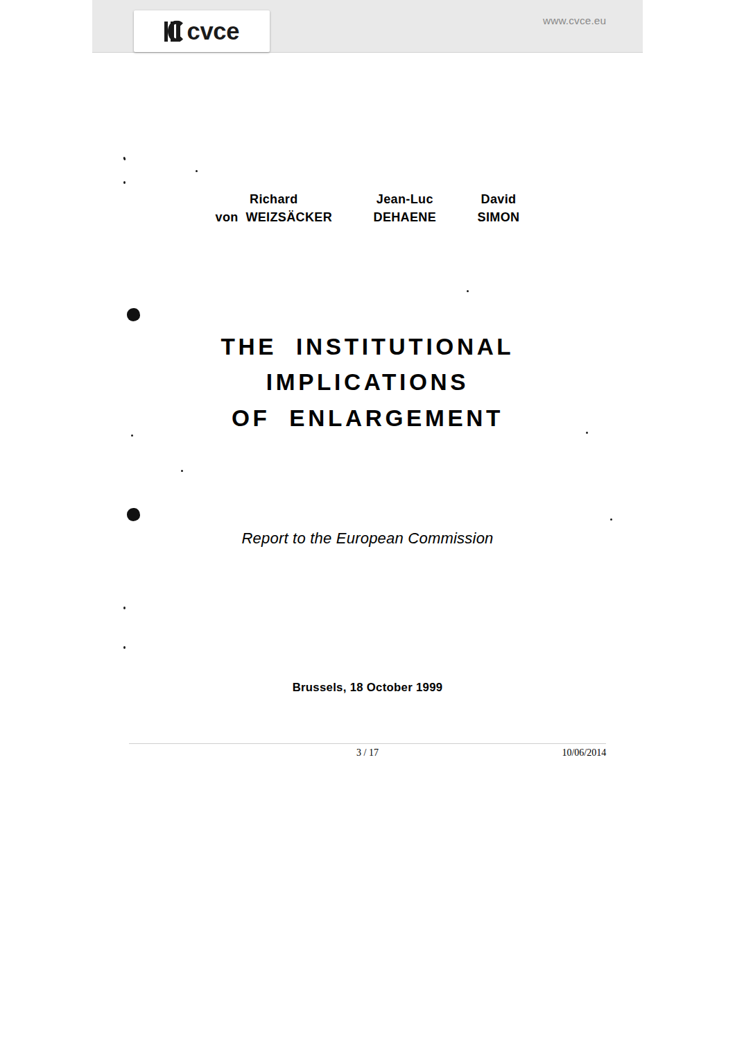cvce
www.cvce.eu
Richard von WEIZSÄCKER
Jean-Luc DEHAENE
David SIMON
The Institutional Implications of Enlargement
Report to the European Commission
Brussels, 18 October 1999
3 / 17
10/06/2014